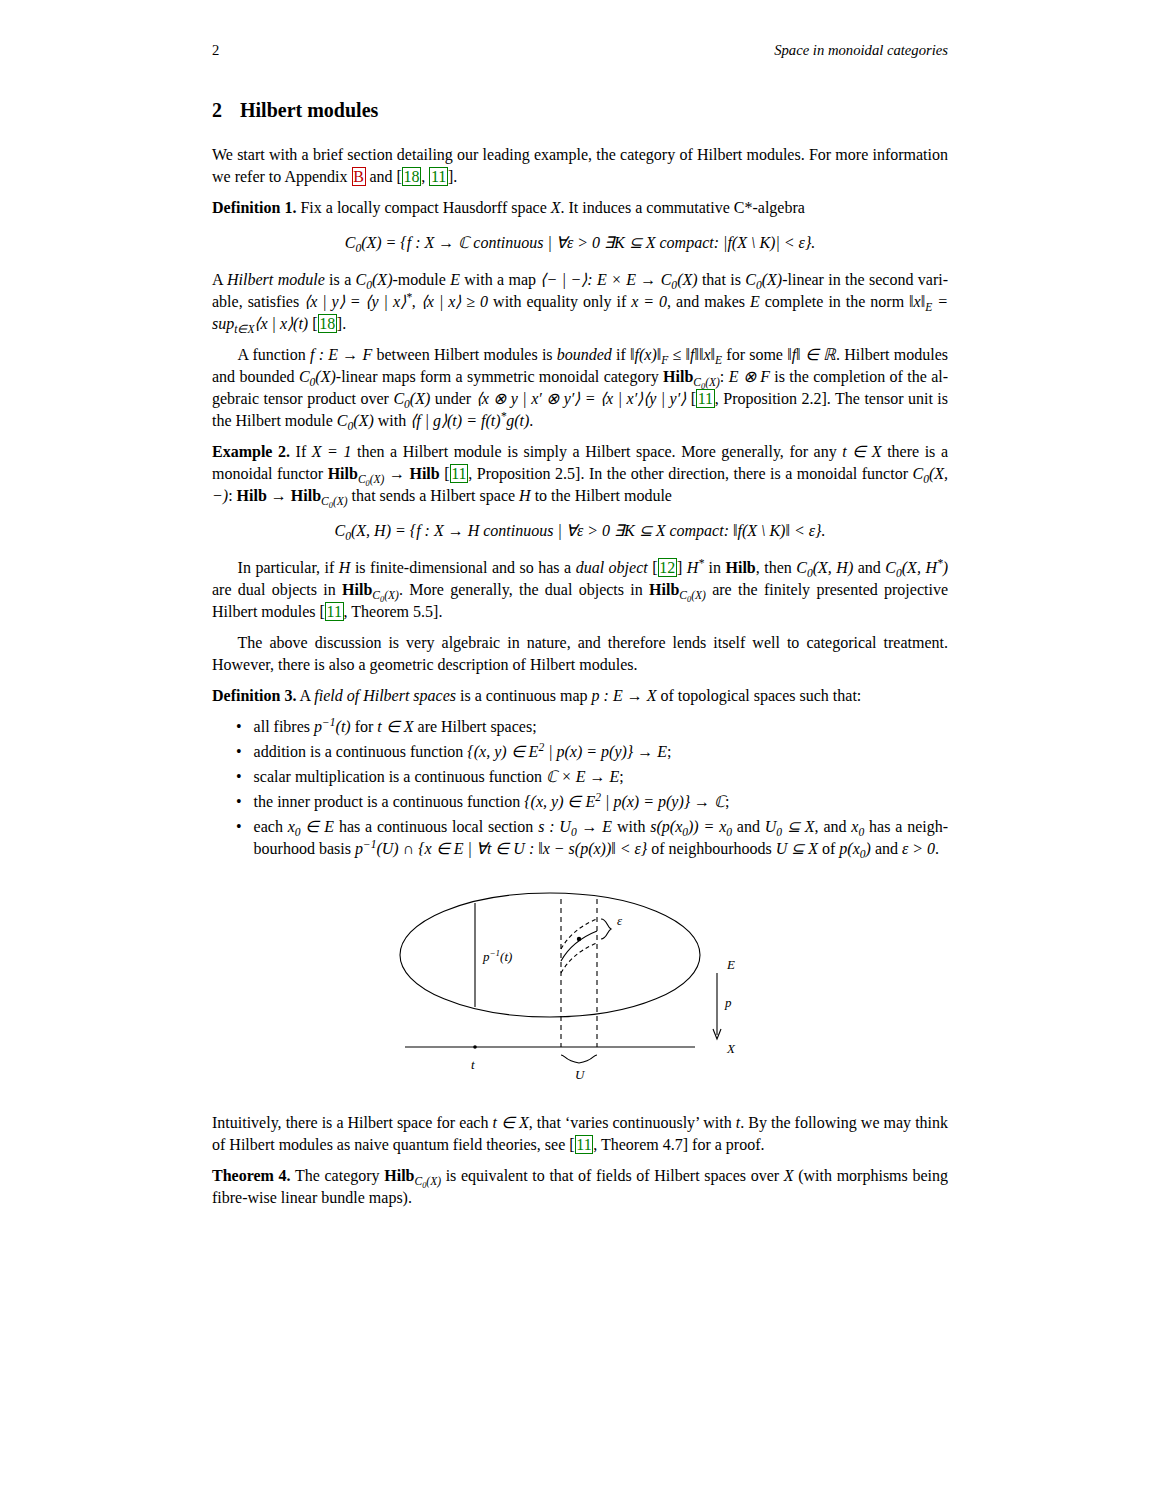2 Space in monoidal categories
2 Hilbert modules
We start with a brief section detailing our leading example, the category of Hilbert modules. For more information we refer to Appendix B and [18, 11].
Definition 1. Fix a locally compact Hausdorff space X. It induces a commutative C*-algebra
C0(X) = {f : X → ℂ continuous | ∀ε > 0 ∃K ⊆ X compact: |f(X \ K)| < ε}.
A Hilbert module is a C0(X)-module E with a map ⟨− | −⟩: E × E → C0(X) that is C0(X)-linear in the second variable, satisfies ⟨x | y⟩ = ⟨y | x⟩*, ⟨x | x⟩ ≥ 0 with equality only if x = 0, and makes E complete in the norm ‖x‖E = supt∈X⟨x | x⟩(t) [18].
A function f : E → F between Hilbert modules is bounded if ‖f(x)‖F ≤ ‖f‖‖x‖E for some ‖f‖ ∈ ℝ. Hilbert modules and bounded C0(X)-linear maps form a symmetric monoidal category HilbC0(X): E ⊗ F is the completion of the algebraic tensor product over C0(X) under ⟨x ⊗ y | x′ ⊗ y′⟩ = ⟨x | x′⟩⟨y | y′⟩ [11, Proposition 2.2]. The tensor unit is the Hilbert module C0(X) with ⟨f | g⟩(t) = f(t)*g(t).
Example 2. If X = 1 then a Hilbert module is simply a Hilbert space. More generally, for any t ∈ X there is a monoidal functor HilbC0(X) → Hilb [11, Proposition 2.5]. In the other direction, there is a monoidal functor C0(X, −): Hilb → HilbC0(X) that sends a Hilbert space H to the Hilbert module
C0(X, H) = {f : X → H continuous | ∀ε > 0 ∃K ⊆ X compact: ‖f(X \ K)‖ < ε}.
In particular, if H is finite-dimensional and so has a dual object [12] H* in Hilb, then C0(X, H) and C0(X, H*) are dual objects in HilbC0(X). More generally, the dual objects in HilbC0(X) are the finitely presented projective Hilbert modules [11, Theorem 5.5].
The above discussion is very algebraic in nature, and therefore lends itself well to categorical treatment. However, there is also a geometric description of Hilbert modules.
Definition 3. A field of Hilbert spaces is a continuous map p : E → X of topological spaces such that:
all fibres p−1(t) for t ∈ X are Hilbert spaces;
addition is a continuous function {(x, y) ∈ E2 | p(x) = p(y)} → E;
scalar multiplication is a continuous function ℂ × E → E;
the inner product is a continuous function {(x, y) ∈ E2 | p(x) = p(y)} → ℂ;
each x0 ∈ E has a continuous local section s : U0 → E with s(p(x0)) = x0 and U0 ⊆ X, and x0 has a neighbourhood basis p−1(U) ∩ {x ∈ E | ∀t ∈ U : ‖x − s(p(x))‖ < ε} of neighbourhoods U ⊆ X of p(x0) and ε > 0.
p−1(t) ε E p X t U
Intuitively, there is a Hilbert space for each t ∈ X, that ‘varies continuously’ with t. By the following we may think of Hilbert modules as naive quantum field theories, see [11, Theorem 4.7] for a proof.
Theorem 4. The category HilbC0(X) is equivalent to that of fields of Hilbert spaces over X (with morphisms being fibre-wise linear bundle maps).